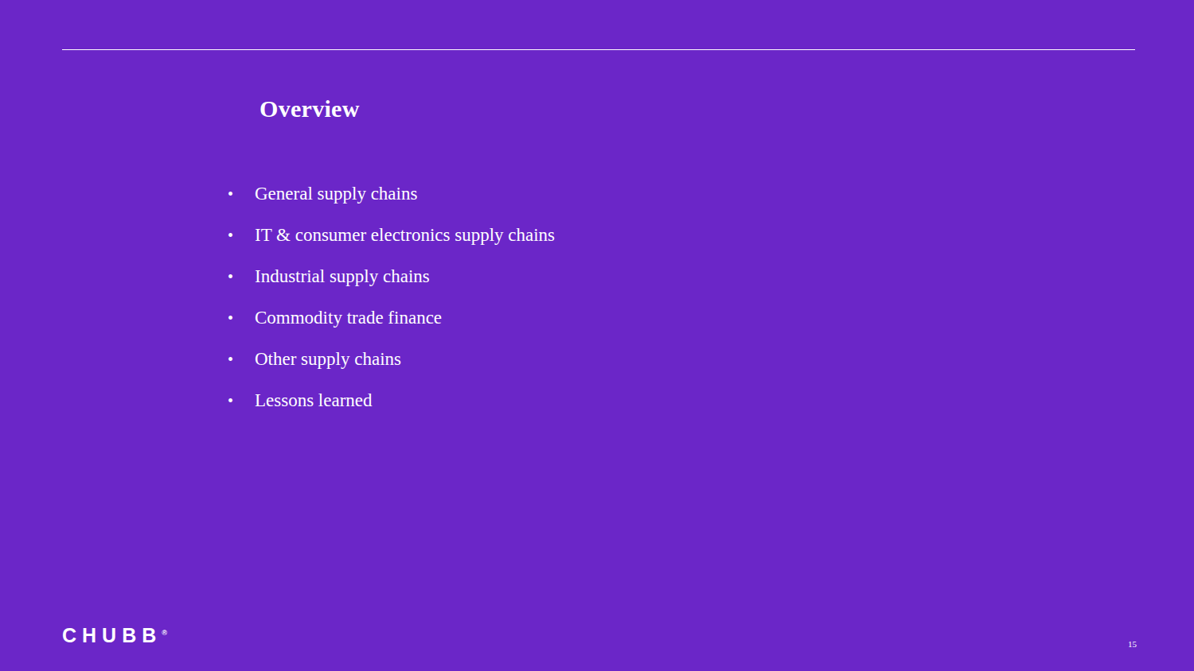Overview
General supply chains
IT & consumer electronics supply chains
Industrial supply chains
Commodity trade finance
Other supply chains
Lessons learned
CHUBB®
15